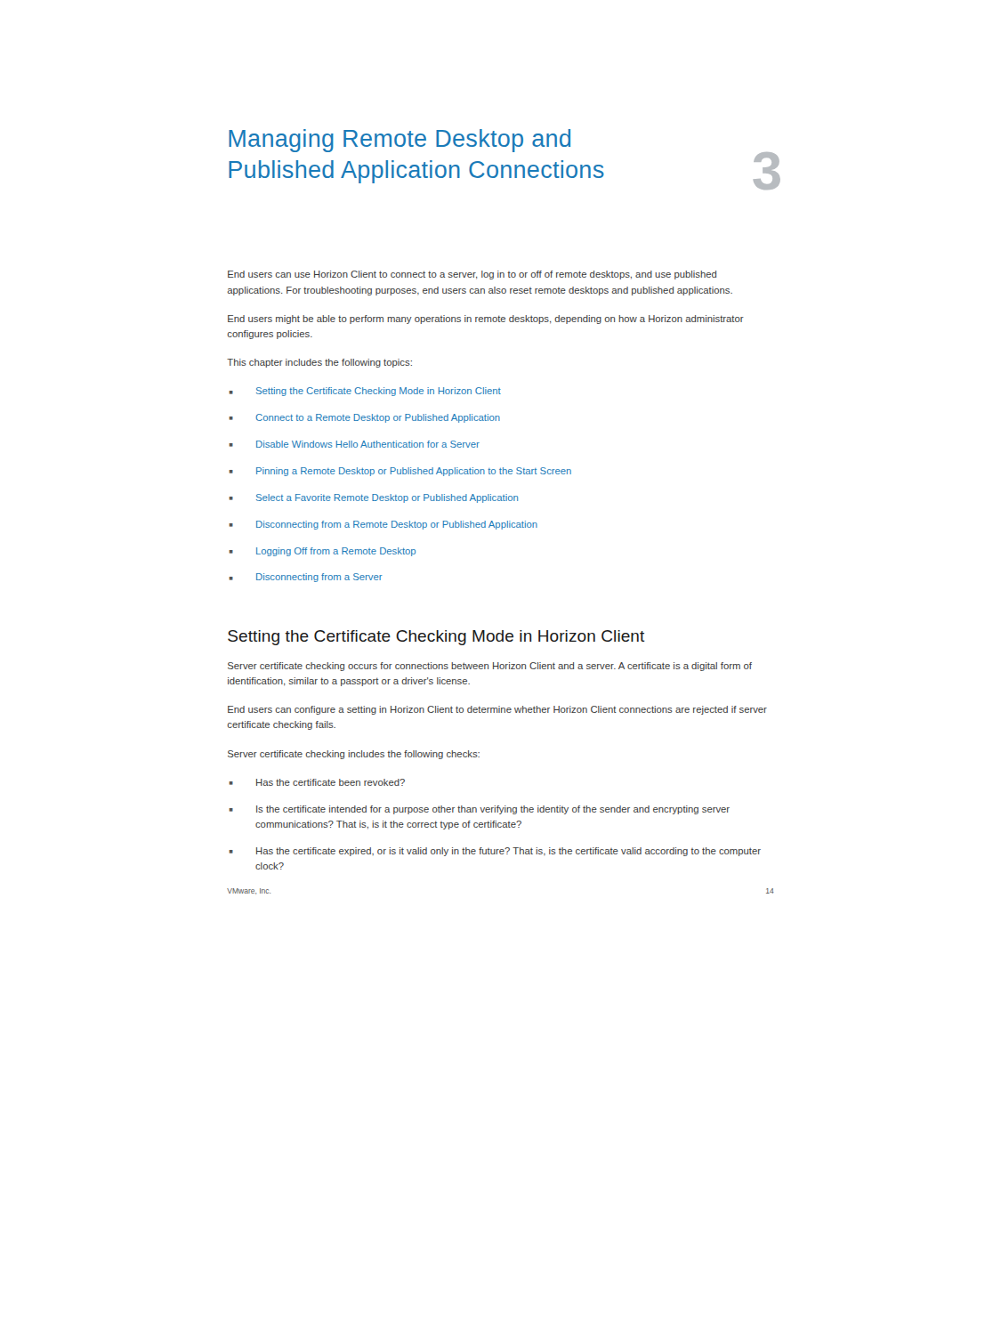Managing Remote Desktop and Published Application Connections
3
End users can use Horizon Client to connect to a server, log in to or off of remote desktops, and use published applications. For troubleshooting purposes, end users can also reset remote desktops and published applications.
End users might be able to perform many operations in remote desktops, depending on how a Horizon administrator configures policies.
This chapter includes the following topics:
Setting the Certificate Checking Mode in Horizon Client
Connect to a Remote Desktop or Published Application
Disable Windows Hello Authentication for a Server
Pinning a Remote Desktop or Published Application to the Start Screen
Select a Favorite Remote Desktop or Published Application
Disconnecting from a Remote Desktop or Published Application
Logging Off from a Remote Desktop
Disconnecting from a Server
Setting the Certificate Checking Mode in Horizon Client
Server certificate checking occurs for connections between Horizon Client and a server. A certificate is a digital form of identification, similar to a passport or a driver's license.
End users can configure a setting in Horizon Client to determine whether Horizon Client connections are rejected if server certificate checking fails.
Server certificate checking includes the following checks:
Has the certificate been revoked?
Is the certificate intended for a purpose other than verifying the identity of the sender and encrypting server communications? That is, is it the correct type of certificate?
Has the certificate expired, or is it valid only in the future? That is, is the certificate valid according to the computer clock?
VMware, Inc. 14